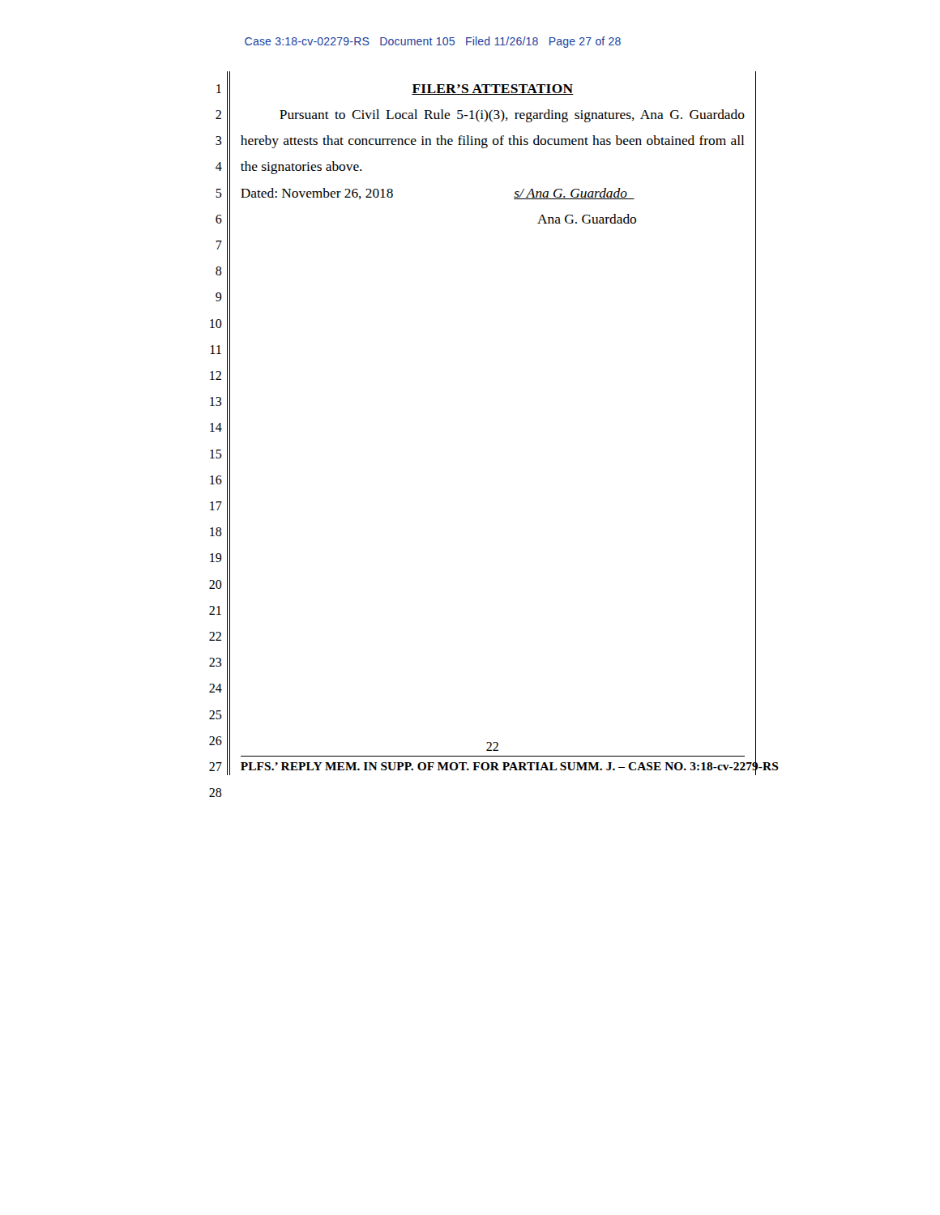Case 3:18-cv-02279-RS Document 105 Filed 11/26/18 Page 27 of 28
1
2
3
4
5
6
7
8
9
10
11
12
13
14
15
16
17
18
19
20
21
22
23
24
25
26
27
28
FILER’S ATTESTATION
Pursuant to Civil Local Rule 5-1(i)(3), regarding signatures, Ana G. Guardado hereby attests that concurrence in the filing of this document has been obtained from all the signatories above.
Dated: November 26, 2018
s/ Ana G. Guardado
Ana G. Guardado
22
PLFS.’ REPLY MEM. IN SUPP. OF MOT. FOR PARTIAL SUMM. J. – CASE NO. 3:18-cv-2279-RS